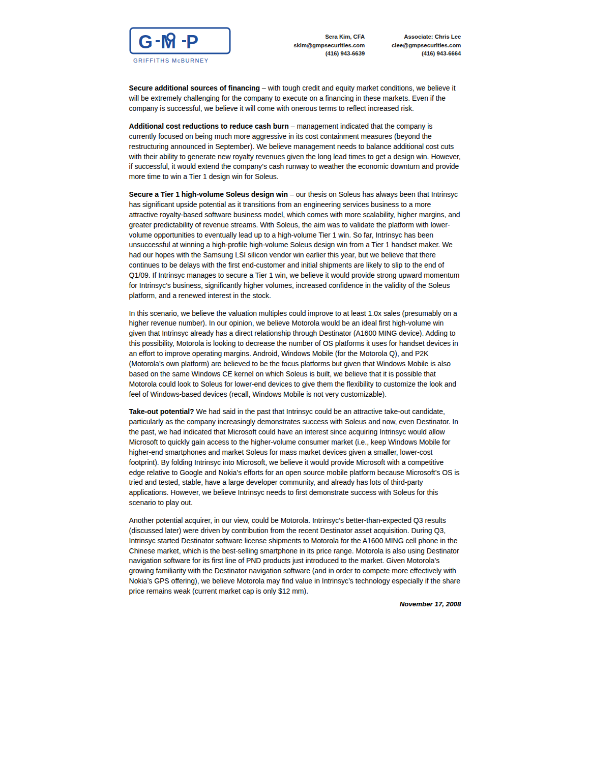G M P GRIFFITHS McBURNEY
Sera Kim, CFA
skim@gmpsecurities.com
(416) 943-6639
Associate: Chris Lee
clee@gmpsecurities.com
(416) 943-6664
Secure additional sources of financing – with tough credit and equity market conditions, we believe it will be extremely challenging for the company to execute on a financing in these markets. Even if the company is successful, we believe it will come with onerous terms to reflect increased risk.
Additional cost reductions to reduce cash burn – management indicated that the company is currently focused on being much more aggressive in its cost containment measures (beyond the restructuring announced in September). We believe management needs to balance additional cost cuts with their ability to generate new royalty revenues given the long lead times to get a design win. However, if successful, it would extend the company’s cash runway to weather the economic downturn and provide more time to win a Tier 1 design win for Soleus.
Secure a Tier 1 high-volume Soleus design win – our thesis on Soleus has always been that Intrinsyc has significant upside potential as it transitions from an engineering services business to a more attractive royalty-based software business model, which comes with more scalability, higher margins, and greater predictability of revenue streams. With Soleus, the aim was to validate the platform with lower-volume opportunities to eventually lead up to a high-volume Tier 1 win. So far, Intrinsyc has been unsuccessful at winning a high-profile high-volume Soleus design win from a Tier 1 handset maker. We had our hopes with the Samsung LSI silicon vendor win earlier this year, but we believe that there continues to be delays with the first end-customer and initial shipments are likely to slip to the end of Q1/09. If Intrinsyc manages to secure a Tier 1 win, we believe it would provide strong upward momentum for Intrinsyc’s business, significantly higher volumes, increased confidence in the validity of the Soleus platform, and a renewed interest in the stock.
In this scenario, we believe the valuation multiples could improve to at least 1.0x sales (presumably on a higher revenue number). In our opinion, we believe Motorola would be an ideal first high-volume win given that Intrinsyc already has a direct relationship through Destinator (A1600 MING device). Adding to this possibility, Motorola is looking to decrease the number of OS platforms it uses for handset devices in an effort to improve operating margins. Android, Windows Mobile (for the Motorola Q), and P2K (Motorola’s own platform) are believed to be the focus platforms but given that Windows Mobile is also based on the same Windows CE kernel on which Soleus is built, we believe that it is possible that Motorola could look to Soleus for lower-end devices to give them the flexibility to customize the look and feel of Windows-based devices (recall, Windows Mobile is not very customizable).
Take-out potential? We had said in the past that Intrinsyc could be an attractive take-out candidate, particularly as the company increasingly demonstrates success with Soleus and now, even Destinator. In the past, we had indicated that Microsoft could have an interest since acquiring Intrinsyc would allow Microsoft to quickly gain access to the higher-volume consumer market (i.e., keep Windows Mobile for higher-end smartphones and market Soleus for mass market devices given a smaller, lower-cost footprint). By folding Intrinsyc into Microsoft, we believe it would provide Microsoft with a competitive edge relative to Google and Nokia’s efforts for an open source mobile platform because Microsoft’s OS is tried and tested, stable, have a large developer community, and already has lots of third-party applications. However, we believe Intrinsyc needs to first demonstrate success with Soleus for this scenario to play out.
Another potential acquirer, in our view, could be Motorola. Intrinsyc’s better-than-expected Q3 results (discussed later) were driven by contribution from the recent Destinator asset acquisition. During Q3, Intrinsyc started Destinator software license shipments to Motorola for the A1600 MING cell phone in the Chinese market, which is the best-selling smartphone in its price range. Motorola is also using Destinator navigation software for its first line of PND products just introduced to the market. Given Motorola’s growing familiarity with the Destinator navigation software (and in order to compete more effectively with Nokia’s GPS offering), we believe Motorola may find value in Intrinsyc’s technology especially if the share price remains weak (current market cap is only $12 mm).
November 17, 2008